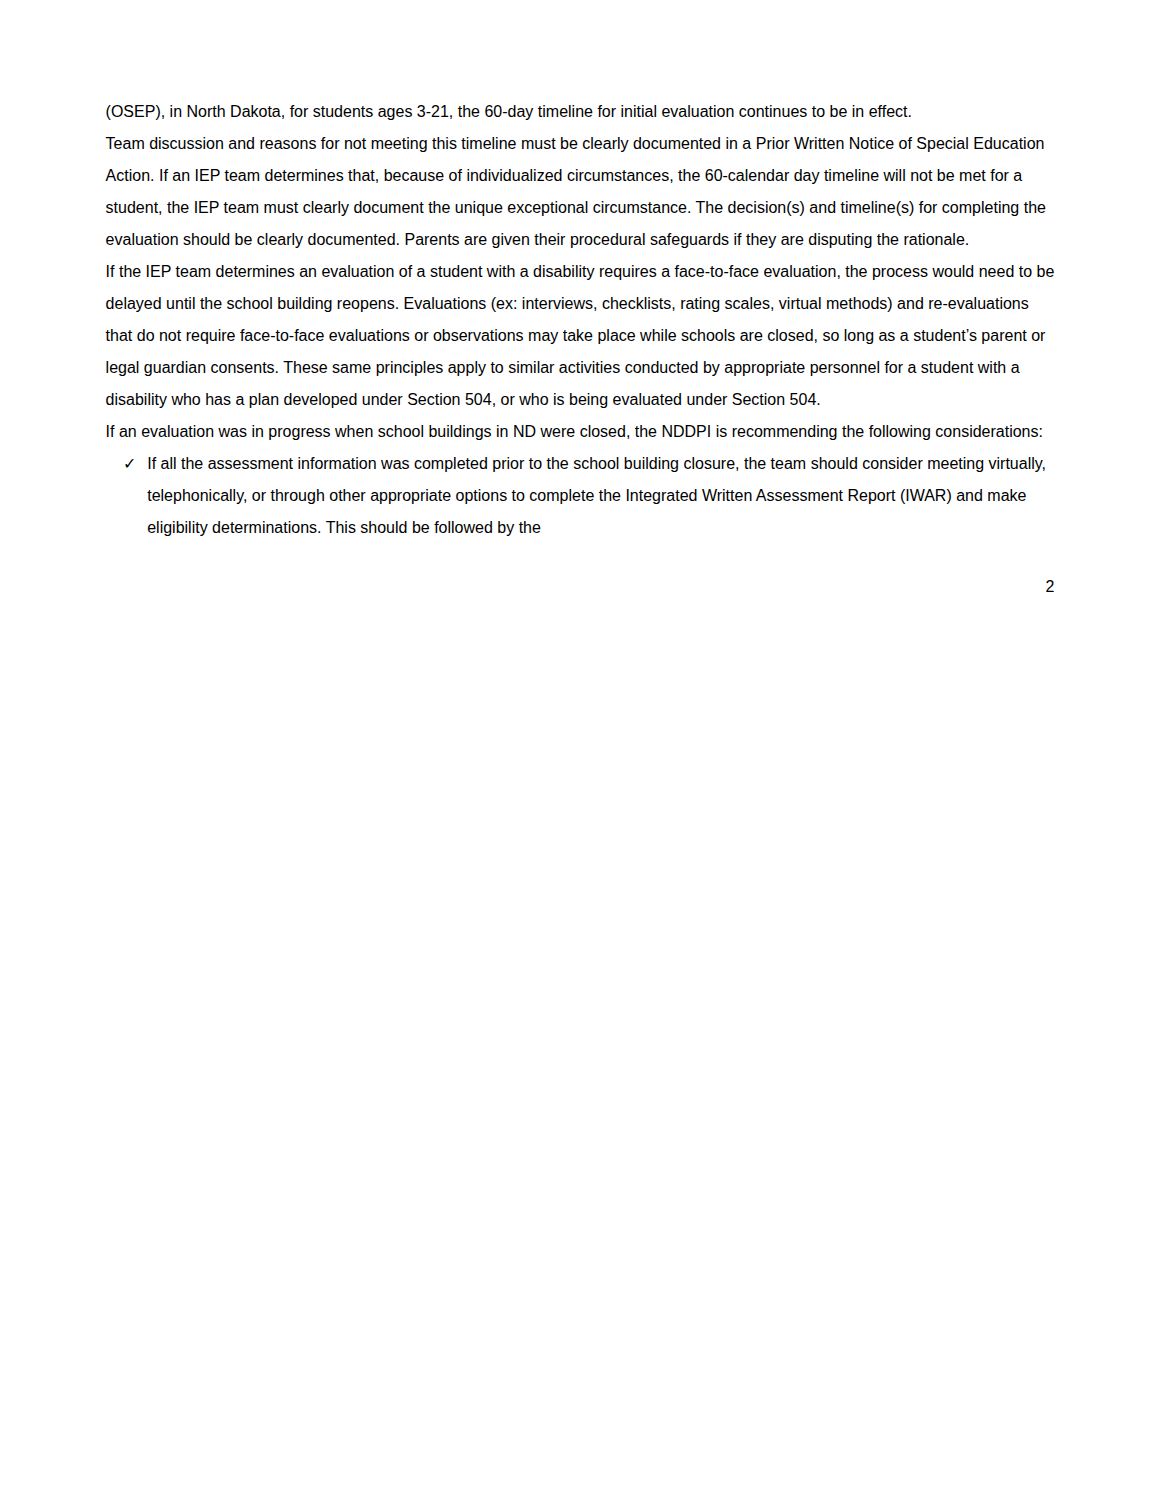(OSEP), in North Dakota, for students ages 3-21, the 60-day timeline for initial evaluation continues to be in effect.
Team discussion and reasons for not meeting this timeline must be clearly documented in a Prior Written Notice of Special Education Action. If an IEP team determines that, because of individualized circumstances, the 60-calendar day timeline will not be met for a student, the IEP team must clearly document the unique exceptional circumstance. The decision(s) and timeline(s) for completing the evaluation should be clearly documented. Parents are given their procedural safeguards if they are disputing the rationale.
If the IEP team determines an evaluation of a student with a disability requires a face-to-face evaluation, the process would need to be delayed until the school building reopens. Evaluations (ex: interviews, checklists, rating scales, virtual methods) and re-evaluations that do not require face-to-face evaluations or observations may take place while schools are closed, so long as a student’s parent or legal guardian consents. These same principles apply to similar activities conducted by appropriate personnel for a student with a disability who has a plan developed under Section 504, or who is being evaluated under Section 504.
If an evaluation was in progress when school buildings in ND were closed, the NDDPI is recommending the following considerations:
If all the assessment information was completed prior to the school building closure, the team should consider meeting virtually, telephonically, or through other appropriate options to complete the Integrated Written Assessment Report (IWAR) and make eligibility determinations. This should be followed by the
2